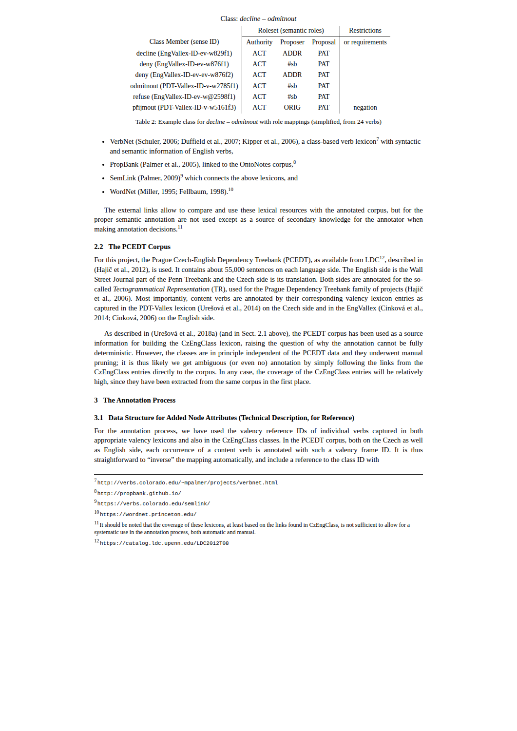Class: decline – odmítnout
| | Roleset (semantic roles) | Restrictions |
| --- | --- | --- |
| Class Member (sense ID) | Authority | Proposer | Proposal | or requirements |
| decline (EngVallex-ID-ev-w829f1) | ACT | ADDR | PAT | |
| deny (EngVallex-ID-ev-w876f1) | ACT | #sb | PAT | |
| deny (EngVallex-ID-ev-ev-w876f2) | ACT | ADDR | PAT | |
| odmítnout (PDT-Vallex-ID-v-w2785f1) | ACT | #sb | PAT | |
| refuse (EngVallex-ID-ev-w@2598f1) | ACT | #sb | PAT | |
| přijmout (PDT-Vallex-ID-v-w5161f3) | ACT | ORIG | PAT | negation |
Table 2: Example class for decline – odmítnout with role mappings (simplified, from 24 verbs)
VerbNet (Schuler, 2006; Duffield et al., 2007; Kipper et al., 2006), a class-based verb lexicon7 with syntactic and semantic information of English verbs,
PropBank (Palmer et al., 2005), linked to the OntoNotes corpus,8
SemLink (Palmer, 2009)9 which connects the above lexicons, and
WordNet (Miller, 1995; Fellbaum, 1998).10
The external links allow to compare and use these lexical resources with the annotated corpus, but for the proper semantic annotation are not used except as a source of secondary knowledge for the annotator when making annotation decisions.11
2.2 The PCEDT Corpus
For this project, the Prague Czech-English Dependency Treebank (PCEDT), as available from LDC12, described in (Hajič et al., 2012), is used. It contains about 55,000 sentences on each language side. The English side is the Wall Street Journal part of the Penn Treebank and the Czech side is its translation. Both sides are annotated for the so-called Tectogrammatical Representation (TR), used for the Prague Dependency Treebank family of projects (Hajič et al., 2006). Most importantly, content verbs are annotated by their corresponding valency lexicon entries as captured in the PDT-Vallex lexicon (Urešová et al., 2014) on the Czech side and in the EngVallex (Cinková et al., 2014; Cinková, 2006) on the English side.
As described in (Urešová et al., 2018a) (and in Sect. 2.1 above), the PCEDT corpus has been used as a source information for building the CzEngClass lexicon, raising the question of why the annotation cannot be fully deterministic. However, the classes are in principle independent of the PCEDT data and they underwent manual pruning; it is thus likely we get ambiguous (or even no) annotation by simply following the links from the CzEngClass entries directly to the corpus. In any case, the coverage of the CzEngClass entries will be relatively high, since they have been extracted from the same corpus in the first place.
3 The Annotation Process
3.1 Data Structure for Added Node Attributes (Technical Description, for Reference)
For the annotation process, we have used the valency reference IDs of individual verbs captured in both appropriate valency lexicons and also in the CzEngClass classes. In the PCEDT corpus, both on the Czech as well as English side, each occurrence of a content verb is annotated with such a valency frame ID. It is thus straightforward to “inverse” the mapping automatically, and include a reference to the class ID with
7 http://verbs.colorado.edu/~mpalmer/projects/verbnet.html
8 http://propbank.github.io/
9 https://verbs.colorado.edu/semlink/
10 https://wordnet.princeton.edu/
11 It should be noted that the coverage of these lexicons, at least based on the links found in CzEngClass, is not sufficient to allow for a systematic use in the annotation process, both automatic and manual.
12 https://catalog.ldc.upenn.edu/LDC2012T08